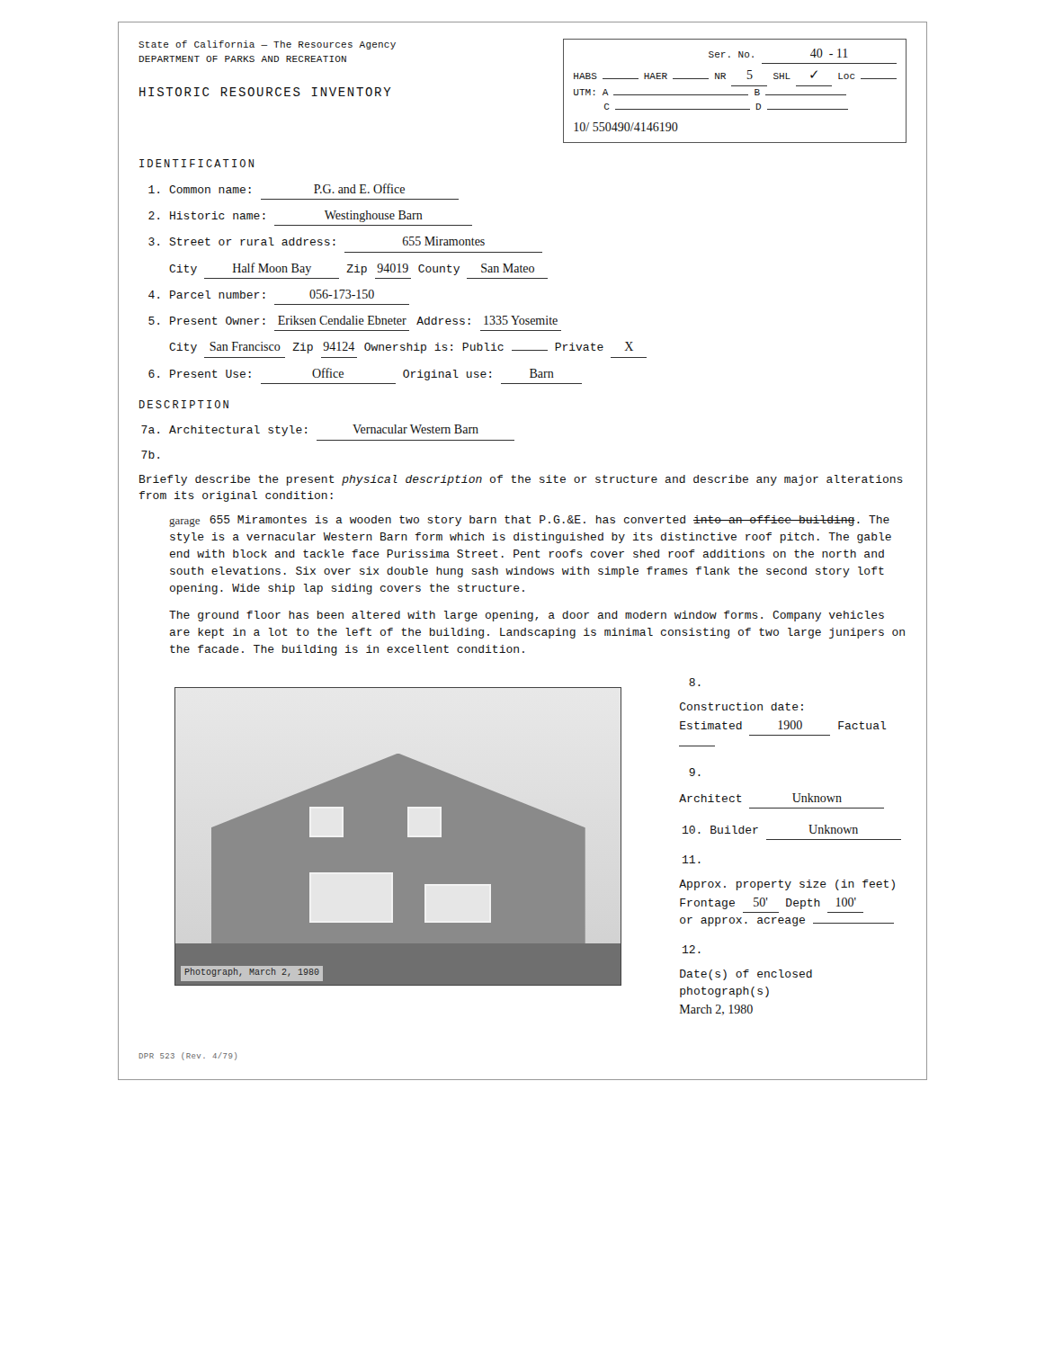State of California — The Resources Agency DEPARTMENT OF PARKS AND RECREATION
HISTORIC RESOURCES INVENTORY
Ser. No. 40 - 11
HABS HAER NR 5 SHL✓ Loc
UTM: A B
C D
10/ 550490/4146190
IDENTIFICATION
1. Common name: P.G. and E. Office
2. Historic name: Westinghouse Barn
3. Street or rural address: 655 Miramontes
City Half Moon Bay Zip 94019 County San Mateo
4. Parcel number: 056-173-150
5. Present Owner: Eriksen Cendalie Ebneter Address: 1335 Yosemite
City San Francisco Zip 94124 Ownership is: Public Private X
6. Present Use: Office Original use: Barn
DESCRIPTION
7a. Architectural style: Vernacular Western Barn
7b. Briefly describe the present physical description of the site or structure and describe any major alterations from its original condition:
garage 655 Miramontes is a wooden two story barn that P.G.&E. has converted into an office building. The style is a vernacular Western Barn form which is distinguished by its distinctive roof pitch. The gable end with block and tackle face Purissima Street. Pent roofs cover shed roof additions on the north and south elevations. Six over six double hung sash windows with simple frames flank the second story loft opening. Wide ship lap siding covers the structure.
The ground floor has been altered with large opening, a door and modern window forms. Company vehicles are kept in a lot to the left of the building. Landscaping is minimal consisting of two large junipers on the facade. The building is in excellent condition.
Photograph, March 2, 1980
8. Construction date:
Estimated 1900 Factual
9. Architect Unknown
10. Builder Unknown
11. Approx. property size (in feet)
Frontage 50' Depth 100'
or approx. acreage
12. Date(s) of enclosed photograph(s)
March 2, 1980
DPR 523 (Rev. 4/79)